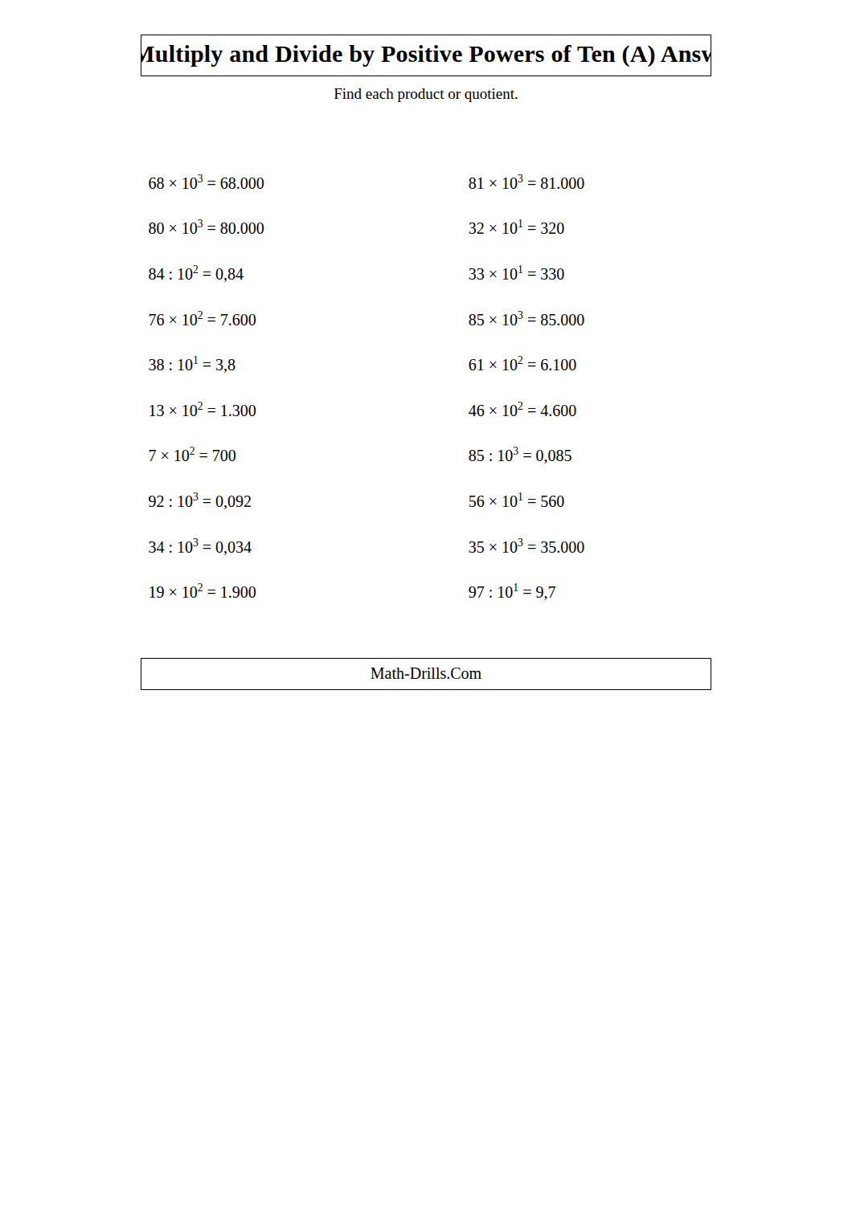Multiply and Divide by Positive Powers of Ten (A) Answers
Find each product or quotient.
| 68 × 10 3 = 68.000 | 81 × 10 3 = 81.000 |
| 80 × 10 3 = 80.000 | 32 × 10 1 = 320 |
| 84 : 10 2 = 0,84 | 33 × 10 1 = 330 |
| 76 × 10 2 = 7.600 | 85 × 10 3 = 85.000 |
| 38 : 10 1 = 3,8 | 61 × 10 2 = 6.100 |
| 13 × 10 2 = 1.300 | 46 × 10 2 = 4.600 |
| 7 × 10 2 = 700 | 85 : 10 3 = 0,085 |
| 92 : 10 3 = 0,092 | 56 × 10 1 = 560 |
| 34 : 10 3 = 0,034 | 35 × 10 3 = 35.000 |
| 19 × 10 2 = 1.900 | 97 : 10 1 = 9,7 |
Math-Drills.Com